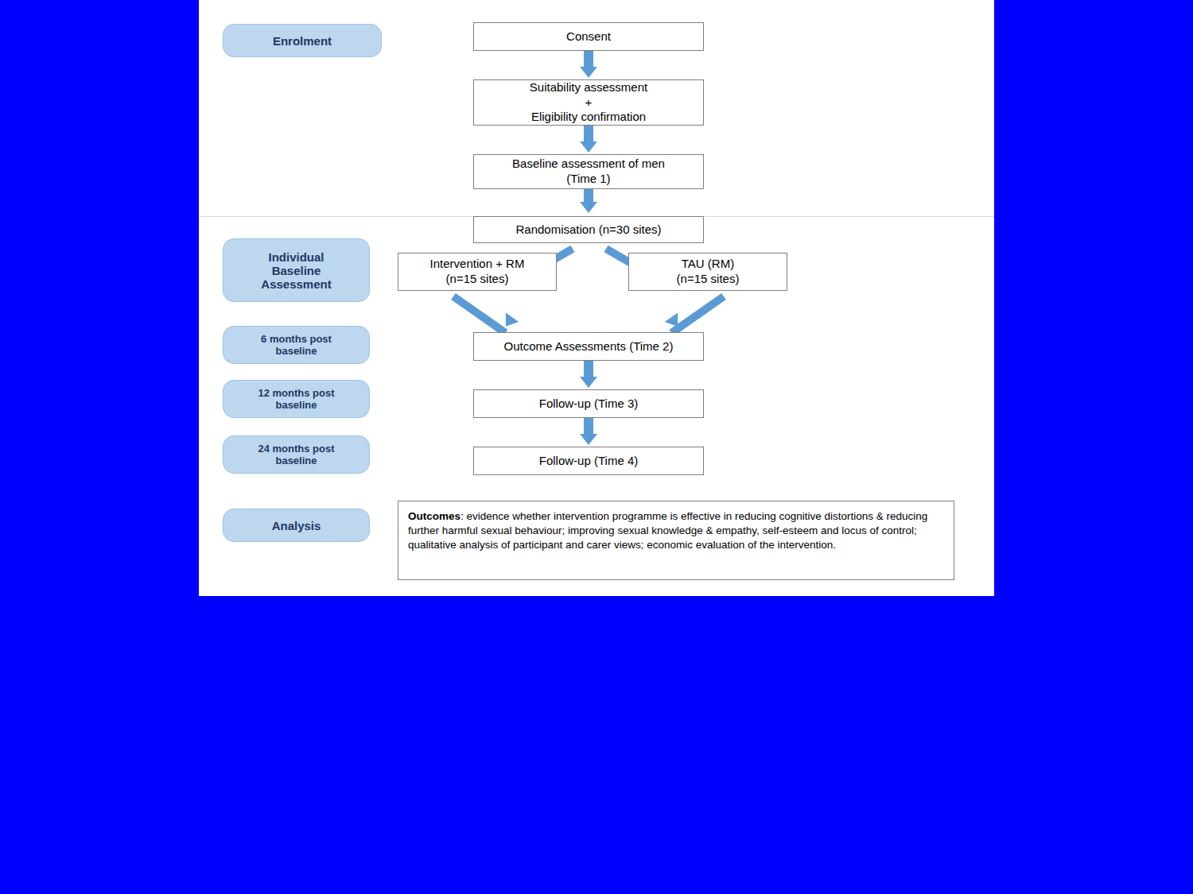Enrolment
Individual
Baseline
Assessment
6 months post
baseline
12 months post
baseline
24 months post
baseline
Analysis
Consent
Suitability assessment
+
Eligibility confirmation
Baseline assessment of men
(Time 1)
Randomisation (n=30 sites)
Intervention + RM
(n=15 sites)
TAU (RM)
(n=15 sites)
Outcome Assessments (Time 2)
Follow-up (Time 3)
Follow-up (Time 4)
Outcomes: evidence whether intervention programme is effective in reducing cognitive distortions & reducing further harmful sexual behaviour; improving sexual knowledge & empathy, self-esteem and locus of control; qualitative analysis of participant and carer views; economic evaluation of the intervention.